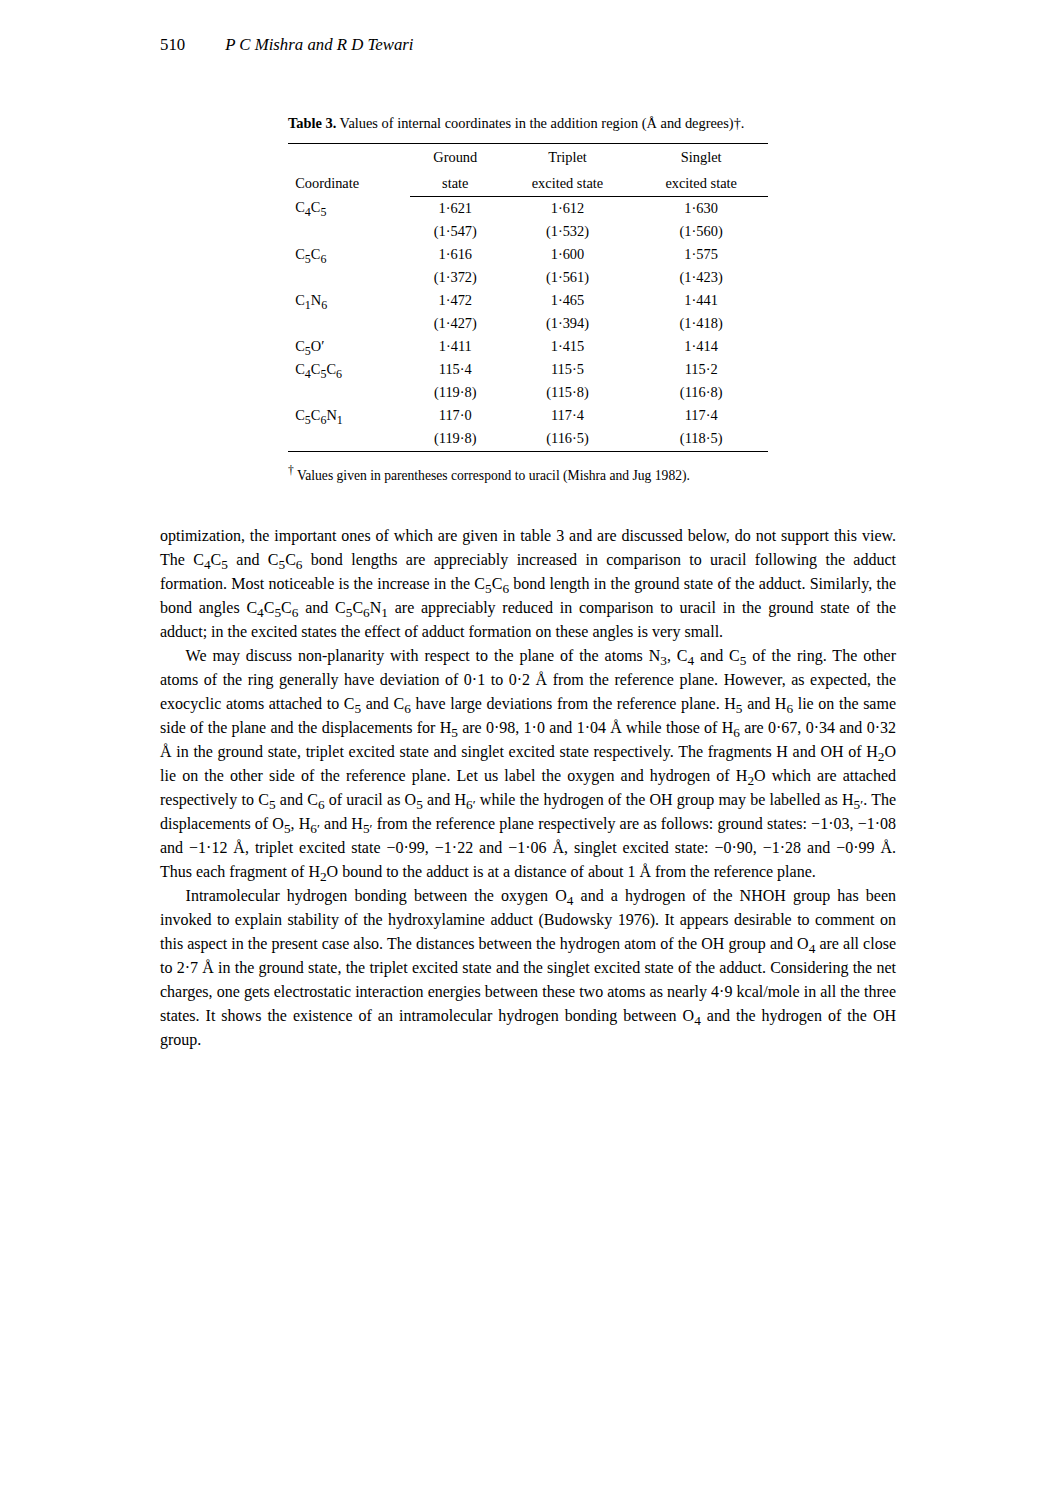510 P C Mishra and R D Tewari
Table 3. Values of internal coordinates in the addition region (Å and degrees)†.
| Coordinate | Ground | Triplet | Singlet |
| --- | --- | --- | --- |
| state | excited state | excited state |
| C 4 C 5 | 1·621 | 1·612 | 1·630 |
| | (1·547) | (1·532) | (1·560) |
| C 5 C 6 | 1·616 | 1·600 | 1·575 |
| | (1·372) | (1·561) | (1·423) |
| C 1 N 6 | 1·472 | 1·465 | 1·441 |
| | (1·427) | (1·394) | (1·418) |
| C 5 O′ | 1·411 | 1·415 | 1·414 |
| C 4 C 5 C 6 | 115·4 | 115·5 | 115·2 |
| | (119·8) | (115·8) | (116·8) |
| C 5 C 6 N 1 | 117·0 | 117·4 | 117·4 |
| | (119·8) | (116·5) | (118·5) |
† Values given in parentheses correspond to uracil (Mishra and Jug 1982).
optimization, the important ones of which are given in table 3 and are discussed below, do not support this view. The C4C5 and C5C6 bond lengths are appreciably increased in comparison to uracil following the adduct formation. Most noticeable is the increase in the C5C6 bond length in the ground state of the adduct. Similarly, the bond angles C4C5C6 and C5C6N1 are appreciably reduced in comparison to uracil in the ground state of the adduct; in the excited states the effect of adduct formation on these angles is very small.
We may discuss non-planarity with respect to the plane of the atoms N3, C4 and C5 of the ring. The other atoms of the ring generally have deviation of 0·1 to 0·2 Å from the reference plane. However, as expected, the exocyclic atoms attached to C5 and C6 have large deviations from the reference plane. H5 and H6 lie on the same side of the plane and the displacements for H5 are 0·98, 1·0 and 1·04 Å while those of H6 are 0·67, 0·34 and 0·32 Å in the ground state, triplet excited state and singlet excited state respectively. The fragments H and OH of H2O lie on the other side of the reference plane. Let us label the oxygen and hydrogen of H2O which are attached respectively to C5 and C6 of uracil as O5 and H6′ while the hydrogen of the OH group may be labelled as H5′. The displacements of O5, H6′ and H5′ from the reference plane respectively are as follows: ground states: −1·03, −1·08 and −1·12 Å, triplet excited state −0·99, −1·22 and −1·06 Å, singlet excited state: −0·90, −1·28 and −0·99 Å. Thus each fragment of H2O bound to the adduct is at a distance of about 1 Å from the reference plane.
Intramolecular hydrogen bonding between the oxygen O4 and a hydrogen of the NHOH group has been invoked to explain stability of the hydroxylamine adduct (Budowsky 1976). It appears desirable to comment on this aspect in the present case also. The distances between the hydrogen atom of the OH group and O4 are all close to 2·7 Å in the ground state, the triplet excited state and the singlet excited state of the adduct. Considering the net charges, one gets electrostatic interaction energies between these two atoms as nearly 4·9 kcal/mole in all the three states. It shows the existence of an intramolecular hydrogen bonding between O4 and the hydrogen of the OH group.